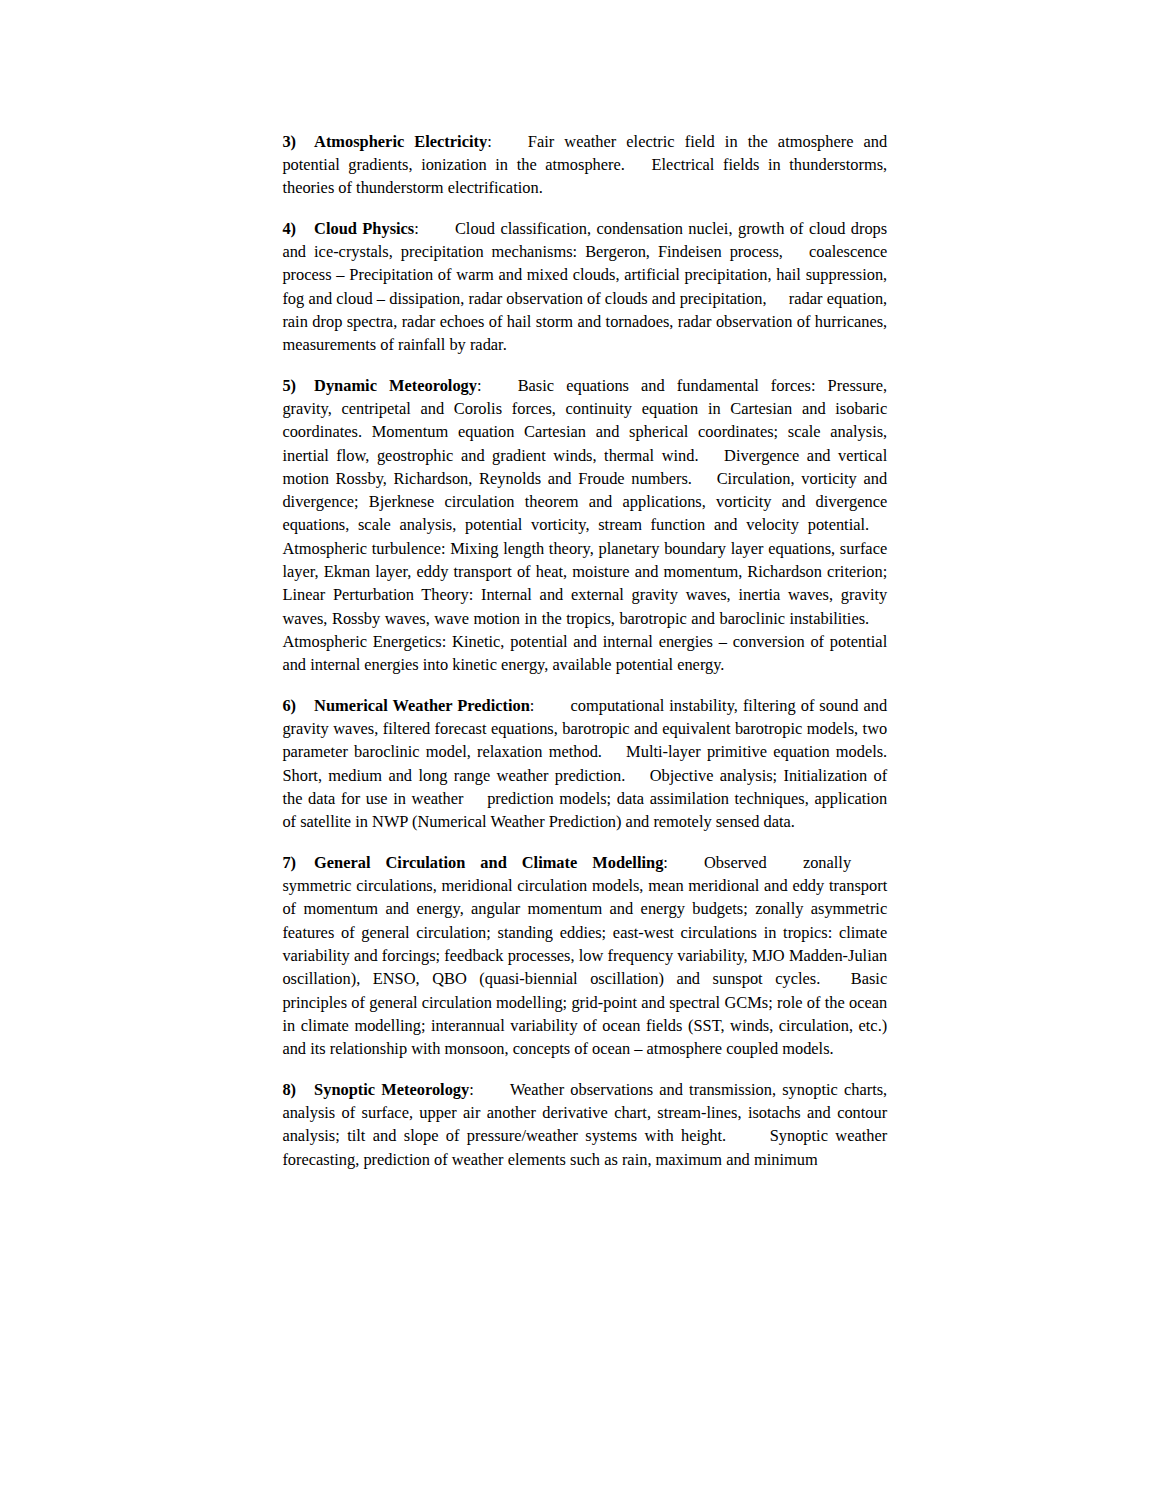3) Atmospheric Electricity: Fair weather electric field in the atmosphere and potential gradients, ionization in the atmosphere. Electrical fields in thunderstorms, theories of thunderstorm electrification.
4) Cloud Physics: Cloud classification, condensation nuclei, growth of cloud drops and ice-crystals, precipitation mechanisms: Bergeron, Findeisen process, coalescence process – Precipitation of warm and mixed clouds, artificial precipitation, hail suppression, fog and cloud – dissipation, radar observation of clouds and precipitation, radar equation, rain drop spectra, radar echoes of hail storm and tornadoes, radar observation of hurricanes, measurements of rainfall by radar.
5) Dynamic Meteorology: Basic equations and fundamental forces: Pressure, gravity, centripetal and Corolis forces, continuity equation in Cartesian and isobaric coordinates. Momentum equation Cartesian and spherical coordinates; scale analysis, inertial flow, geostrophic and gradient winds, thermal wind. Divergence and vertical motion Rossby, Richardson, Reynolds and Froude numbers. Circulation, vorticity and divergence; Bjerknese circulation theorem and applications, vorticity and divergence equations, scale analysis, potential vorticity, stream function and velocity potential. Atmospheric turbulence: Mixing length theory, planetary boundary layer equations, surface layer, Ekman layer, eddy transport of heat, moisture and momentum, Richardson criterion; Linear Perturbation Theory: Internal and external gravity waves, inertia waves, gravity waves, Rossby waves, wave motion in the tropics, barotropic and baroclinic instabilities. Atmospheric Energetics: Kinetic, potential and internal energies – conversion of potential and internal energies into kinetic energy, available potential energy.
6) Numerical Weather Prediction: computational instability, filtering of sound and gravity waves, filtered forecast equations, barotropic and equivalent barotropic models, two parameter baroclinic model, relaxation method. Multi-layer primitive equation models. Short, medium and long range weather prediction. Objective analysis; Initialization of the data for use in weather prediction models; data assimilation techniques, application of satellite in NWP (Numerical Weather Prediction) and remotely sensed data.
7) General Circulation and Climate Modelling: Observed zonally symmetric circulations, meridional circulation models, mean meridional and eddy transport of momentum and energy, angular momentum and energy budgets; zonally asymmetric features of general circulation; standing eddies; east-west circulations in tropics: climate variability and forcings; feedback processes, low frequency variability, MJO Madden-Julian oscillation), ENSO, QBO (quasi-biennial oscillation) and sunspot cycles. Basic principles of general circulation modelling; grid-point and spectral GCMs; role of the ocean in climate modelling; interannual variability of ocean fields (SST, winds, circulation, etc.) and its relationship with monsoon, concepts of ocean – atmosphere coupled models.
8) Synoptic Meteorology: Weather observations and transmission, synoptic charts, analysis of surface, upper air another derivative chart, stream-lines, isotachs and contour analysis; tilt and slope of pressure/weather systems with height. Synoptic weather forecasting, prediction of weather elements such as rain, maximum and minimum